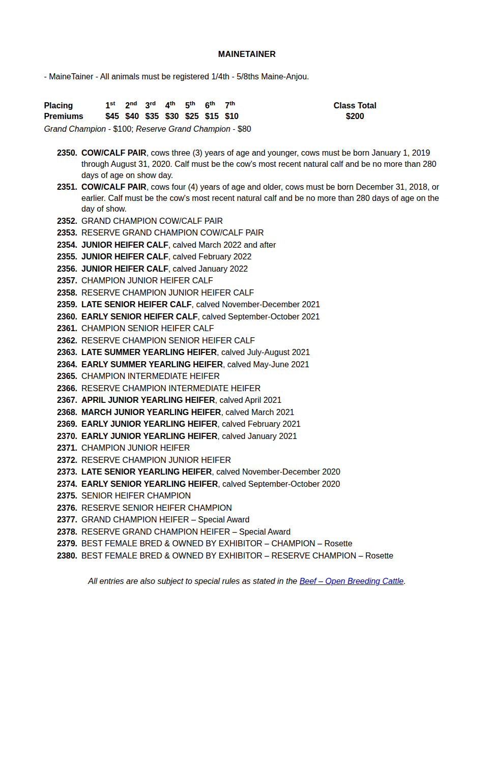MAINETAINER
- MaineTainer - All animals must be registered 1/4th - 5/8ths Maine-Anjou.
| Placing | 1 st | 2 nd | 3 rd | 4 th | 5 th | 6 th | 7 th | Class Total |
| Premiums | $45 | $40 | $35 | $30 | $25 | $15 | $10 | $200 |
Grand Champion - $100; Reserve Grand Champion - $80
2350. COW/CALF PAIR, cows three (3) years of age and younger, cows must be born January 1, 2019 through August 31, 2020. Calf must be the cow's most recent natural calf and be no more than 280 days of age on show day.
2351. COW/CALF PAIR, cows four (4) years of age and older, cows must be born December 31, 2018, or earlier. Calf must be the cow's most recent natural calf and be no more than 280 days of age on the day of show.
2352. GRAND CHAMPION COW/CALF PAIR
2353. RESERVE GRAND CHAMPION COW/CALF PAIR
2354. JUNIOR HEIFER CALF, calved March 2022 and after
2355. JUNIOR HEIFER CALF, calved February 2022
2356. JUNIOR HEIFER CALF, calved January 2022
2357. CHAMPION JUNIOR HEIFER CALF
2358. RESERVE CHAMPION JUNIOR HEIFER CALF
2359. LATE SENIOR HEIFER CALF, calved November-December 2021
2360. EARLY SENIOR HEIFER CALF, calved September-October 2021
2361. CHAMPION SENIOR HEIFER CALF
2362. RESERVE CHAMPION SENIOR HEIFER CALF
2363. LATE SUMMER YEARLING HEIFER, calved July-August 2021
2364. EARLY SUMMER YEARLING HEIFER, calved May-June 2021
2365. CHAMPION INTERMEDIATE HEIFER
2366. RESERVE CHAMPION INTERMEDIATE HEIFER
2367. APRIL JUNIOR YEARLING HEIFER, calved April 2021
2368. MARCH JUNIOR YEARLING HEIFER, calved March 2021
2369. EARLY JUNIOR YEARLING HEIFER, calved February 2021
2370. EARLY JUNIOR YEARLING HEIFER, calved January 2021
2371. CHAMPION JUNIOR HEIFER
2372. RESERVE CHAMPION JUNIOR HEIFER
2373. LATE SENIOR YEARLING HEIFER, calved November-December 2020
2374. EARLY SENIOR YEARLING HEIFER, calved September-October 2020
2375. SENIOR HEIFER CHAMPION
2376. RESERVE SENIOR HEIFER CHAMPION
2377. GRAND CHAMPION HEIFER – Special Award
2378. RESERVE GRAND CHAMPION HEIFER – Special Award
2379. BEST FEMALE BRED & OWNED BY EXHIBITOR – CHAMPION – Rosette
2380. BEST FEMALE BRED & OWNED BY EXHIBITOR – RESERVE CHAMPION – Rosette
All entries are also subject to special rules as stated in the Beef – Open Breeding Cattle.